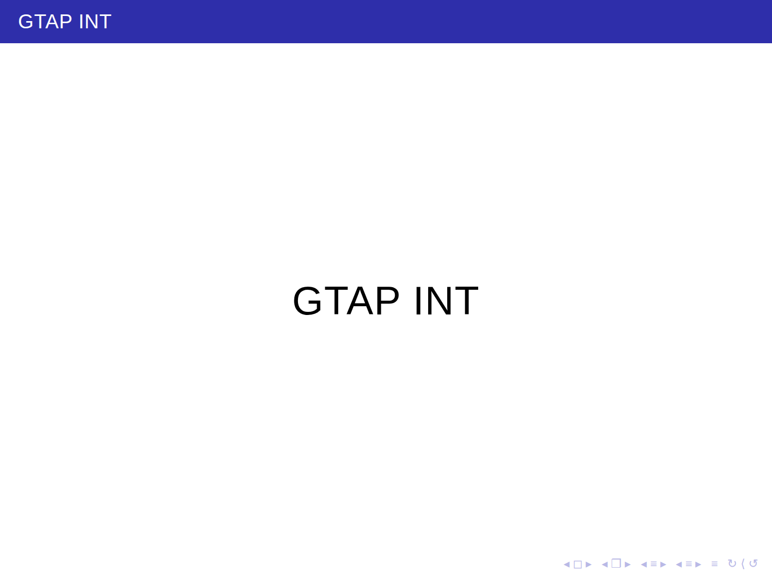GTAP INT
GTAP INT
◂ ◻ ▸ ◂ ❐ ▸ ◂ ≡ ▸ ◂ ≡ ▸ ≡ ↻ ⟨ ↺